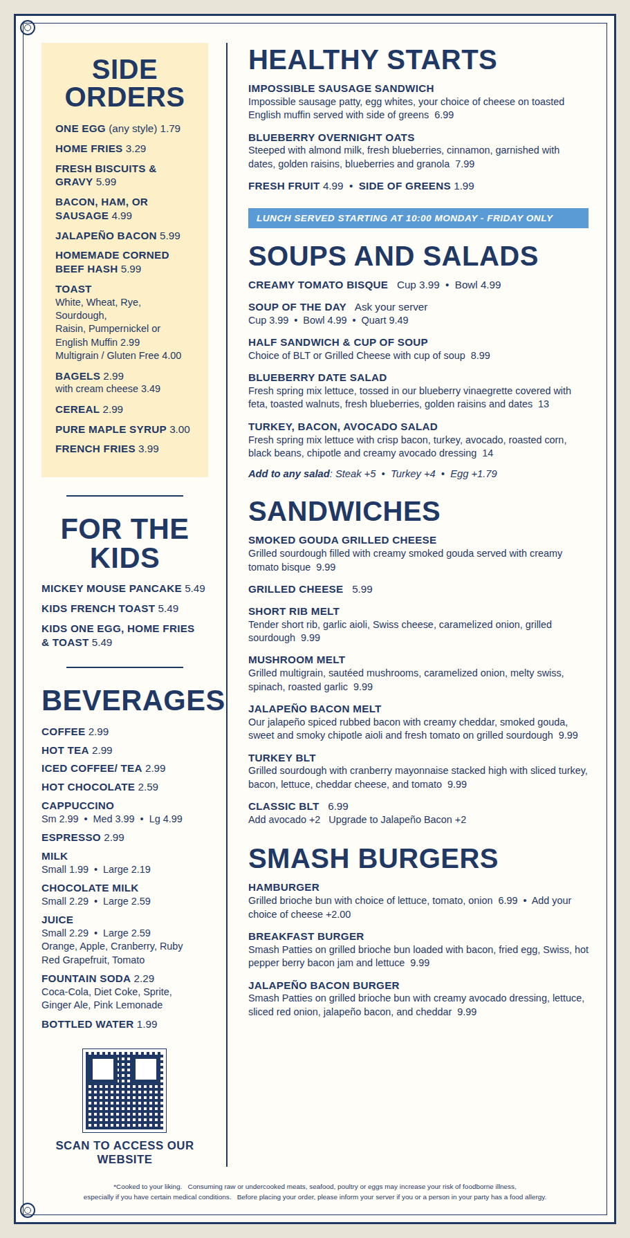SIDE ORDERS
ONE EGG (any style) 1.79
HOME FRIES 3.29
FRESH BISCUITS & GRAVY 5.99
BACON, HAM, OR SAUSAGE 4.99
JALAPEÑO BACON 5.99
HOMEMADE CORNED
BEEF HASH 5.99
TOAST White, Wheat, Rye, Sourdough,
Raisin, Pumpernickel or
English Muffin 2.99
Multigrain / Gluten Free 4.00
BAGELS 2.99 with cream cheese 3.49
CEREAL 2.99
PURE MAPLE SYRUP 3.00
FRENCH FRIES 3.99
FOR THE KIDS
MICKEY MOUSE PANCAKE 5.49
KIDS FRENCH TOAST 5.49
KIDS ONE EGG, HOME FRIES
& TOAST 5.49
BEVERAGES
COFFEE 2.99
HOT TEA 2.99
ICED COFFEE/ TEA 2.99
HOT CHOCOLATE 2.59
CAPPUCCINO Sm 2.99 • Med 3.99 • Lg 4.99
ESPRESSO 2.99
MILK Small 1.99 • Large 2.19
CHOCOLATE MILK Small 2.29 • Large 2.59
JUICE Small 2.29 • Large 2.59
Orange, Apple, Cranberry, Ruby
Red Grapefruit, Tomato
FOUNTAIN SODA 2.29 Coca-Cola, Diet Coke, Sprite,
Ginger Ale, Pink Lemonade
BOTTLED WATER 1.99
SCAN TO ACCESS OUR WEBSITE
HEALTHY STARTS
IMPOSSIBLE SAUSAGE SANDWICH Impossible sausage patty, egg whites, your choice of cheese on toasted English muffin served with side of greens 6.99
BLUEBERRY OVERNIGHT OATS Steeped with almond milk, fresh blueberries, cinnamon, garnished with dates, golden raisins, blueberries and granola 7.99
FRESH FRUIT 4.99 • SIDE OF GREENS 1.99
LUNCH SERVED STARTING AT 10:00 MONDAY - FRIDAY ONLY
SOUPS AND SALADS
CREAMY TOMATO BISQUE Cup 3.99 • Bowl 4.99
SOUP OF THE DAY Ask your server Cup 3.99 • Bowl 4.99 • Quart 9.49
HALF SANDWICH & CUP OF SOUP Choice of BLT or Grilled Cheese with cup of soup 8.99
BLUEBERRY DATE SALAD Fresh spring mix lettuce, tossed in our blueberry vinaegrette covered with feta, toasted walnuts, fresh blueberries, golden raisins and dates 13
TURKEY, BACON, AVOCADO SALAD Fresh spring mix lettuce with crisp bacon, turkey, avocado, roasted corn, black beans, chipotle and creamy avocado dressing 14
Add to any salad: Steak +5 • Turkey +4 • Egg +1.79
SANDWICHES
SMOKED GOUDA GRILLED CHEESE Grilled sourdough filled with creamy smoked gouda served with creamy tomato bisque 9.99
GRILLED CHEESE 5.99
SHORT RIB MELT Tender short rib, garlic aioli, Swiss cheese, caramelized onion, grilled sourdough 9.99
MUSHROOM MELT Grilled multigrain, sautéed mushrooms, caramelized onion, melty swiss, spinach, roasted garlic 9.99
JALAPEÑO BACON MELT Our jalapeño spiced rubbed bacon with creamy cheddar, smoked gouda, sweet and smoky chipotle aioli and fresh tomato on grilled sourdough 9.99
TURKEY BLT Grilled sourdough with cranberry mayonnaise stacked high with sliced turkey, bacon, lettuce, cheddar cheese, and tomato 9.99
CLASSIC BLT 6.99 Add avocado +2 Upgrade to Jalapeño Bacon +2
SMASH BURGERS
HAMBURGER Grilled brioche bun with choice of lettuce, tomato, onion 6.99 • Add your choice of cheese +2.00
BREAKFAST BURGER Smash Patties on grilled brioche bun loaded with bacon, fried egg, Swiss, hot pepper berry bacon jam and lettuce 9.99
JALAPEÑO BACON BURGER Smash Patties on grilled brioche bun with creamy avocado dressing, lettuce, sliced red onion, jalapeño bacon, and cheddar 9.99
*Cooked to your liking. Consuming raw or undercooked meats, seafood, poultry or eggs may increase your risk of foodborne illness,
especially if you have certain medical conditions. Before placing your order, please inform your server if you or a person in your party has a food allergy.